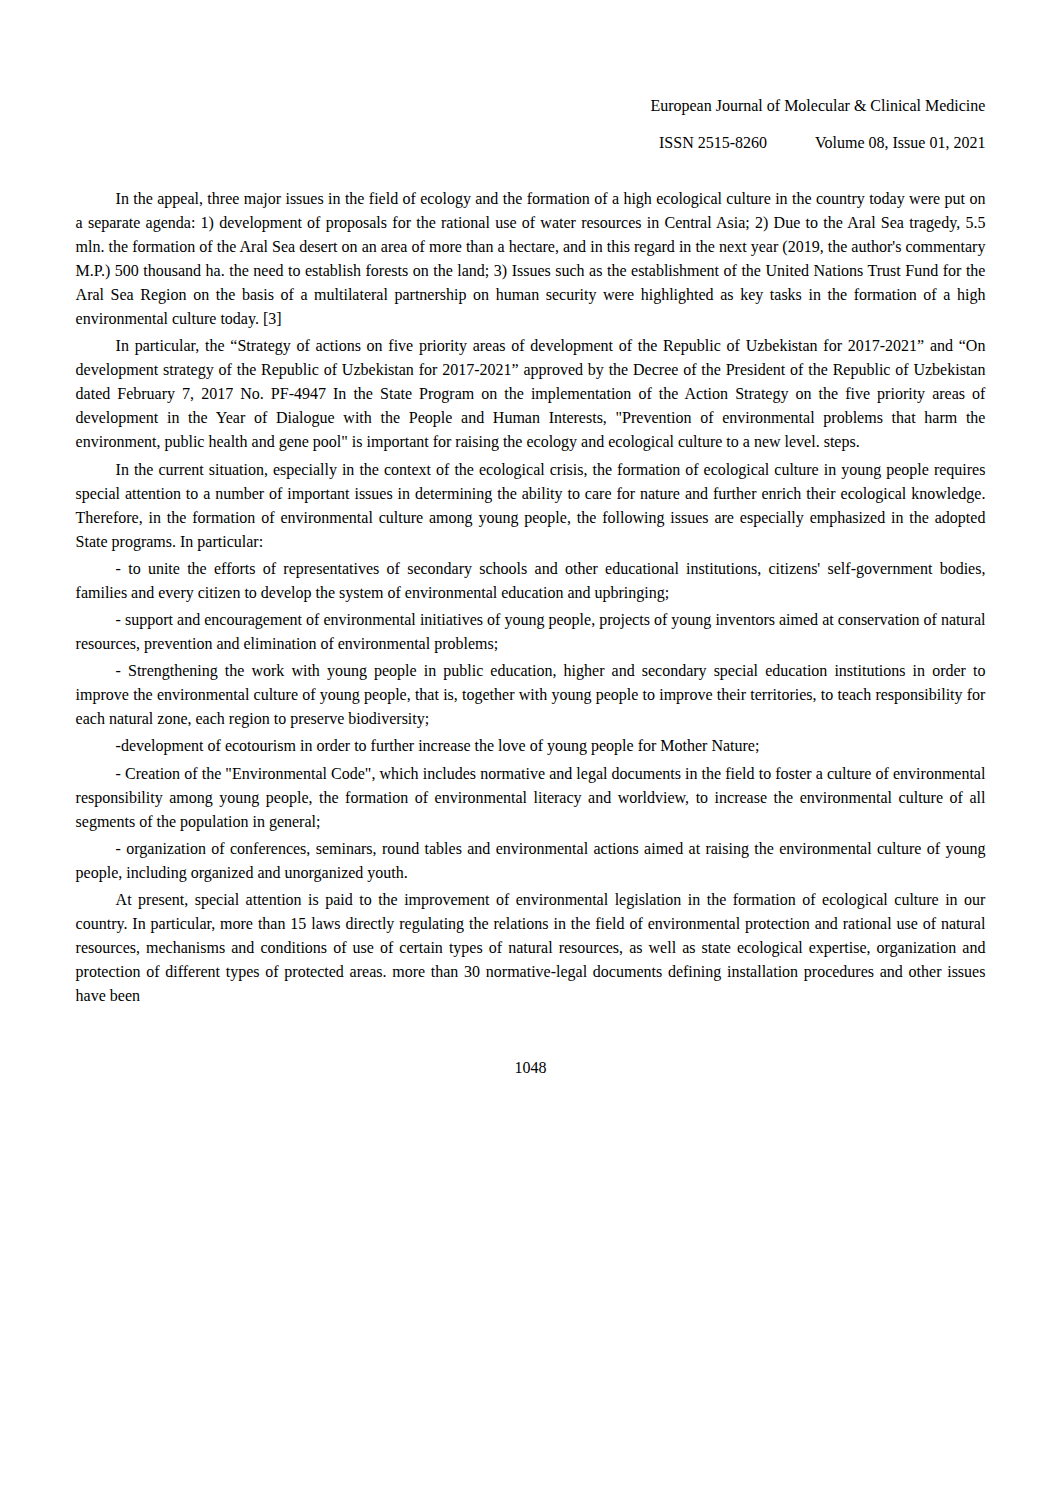European Journal of Molecular & Clinical Medicine ISSN 2515-8260 Volume 08, Issue 01, 2021
In the appeal, three major issues in the field of ecology and the formation of a high ecological culture in the country today were put on a separate agenda: 1) development of proposals for the rational use of water resources in Central Asia; 2) Due to the Aral Sea tragedy, 5.5 mln. the formation of the Aral Sea desert on an area of more than a hectare, and in this regard in the next year (2019, the author's commentary M.P.) 500 thousand ha. the need to establish forests on the land; 3) Issues such as the establishment of the United Nations Trust Fund for the Aral Sea Region on the basis of a multilateral partnership on human security were highlighted as key tasks in the formation of a high environmental culture today. [3]
In particular, the “Strategy of actions on five priority areas of development of the Republic of Uzbekistan for 2017-2021” and “On development strategy of the Republic of Uzbekistan for 2017-2021” approved by the Decree of the President of the Republic of Uzbekistan dated February 7, 2017 No. PF-4947 In the State Program on the implementation of the Action Strategy on the five priority areas of development in the Year of Dialogue with the People and Human Interests, "Prevention of environmental problems that harm the environment, public health and gene pool" is important for raising the ecology and ecological culture to a new level. steps.
In the current situation, especially in the context of the ecological crisis, the formation of ecological culture in young people requires special attention to a number of important issues in determining the ability to care for nature and further enrich their ecological knowledge. Therefore, in the formation of environmental culture among young people, the following issues are especially emphasized in the adopted State programs. In particular:
- to unite the efforts of representatives of secondary schools and other educational institutions, citizens' self-government bodies, families and every citizen to develop the system of environmental education and upbringing;
- support and encouragement of environmental initiatives of young people, projects of young inventors aimed at conservation of natural resources, prevention and elimination of environmental problems;
- Strengthening the work with young people in public education, higher and secondary special education institutions in order to improve the environmental culture of young people, that is, together with young people to improve their territories, to teach responsibility for each natural zone, each region to preserve biodiversity;
-development of ecotourism in order to further increase the love of young people for Mother Nature;
- Creation of the "Environmental Code", which includes normative and legal documents in the field to foster a culture of environmental responsibility among young people, the formation of environmental literacy and worldview, to increase the environmental culture of all segments of the population in general;
- organization of conferences, seminars, round tables and environmental actions aimed at raising the environmental culture of young people, including organized and unorganized youth.
At present, special attention is paid to the improvement of environmental legislation in the formation of ecological culture in our country. In particular, more than 15 laws directly regulating the relations in the field of environmental protection and rational use of natural resources, mechanisms and conditions of use of certain types of natural resources, as well as state ecological expertise, organization and protection of different types of protected areas. more than 30 normative-legal documents defining installation procedures and other issues have been
1048